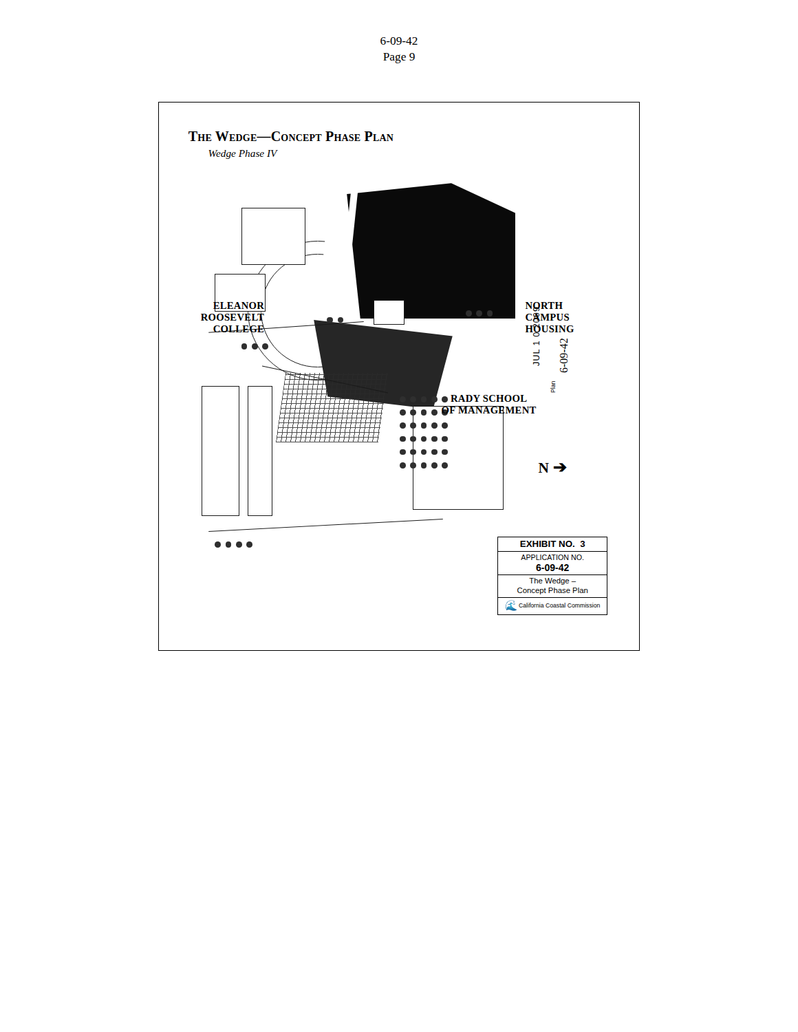6-09-42 Page 9
The Wedge—Concept Phase Plan
Wedge Phase IV
ELEANOR
ROOSEVELT
COLLEGE
NORTH
CAMPUS
HOUSING
RADY SCHOOL
OF MANAGEMENT
N➔
JUL 1 0 2009
6-09-42
Plan
EXHIBIT NO. 3
APPLICATION NO.
6-09-42
The Wedge –
Concept Phase Plan
🌊California Coastal Commission